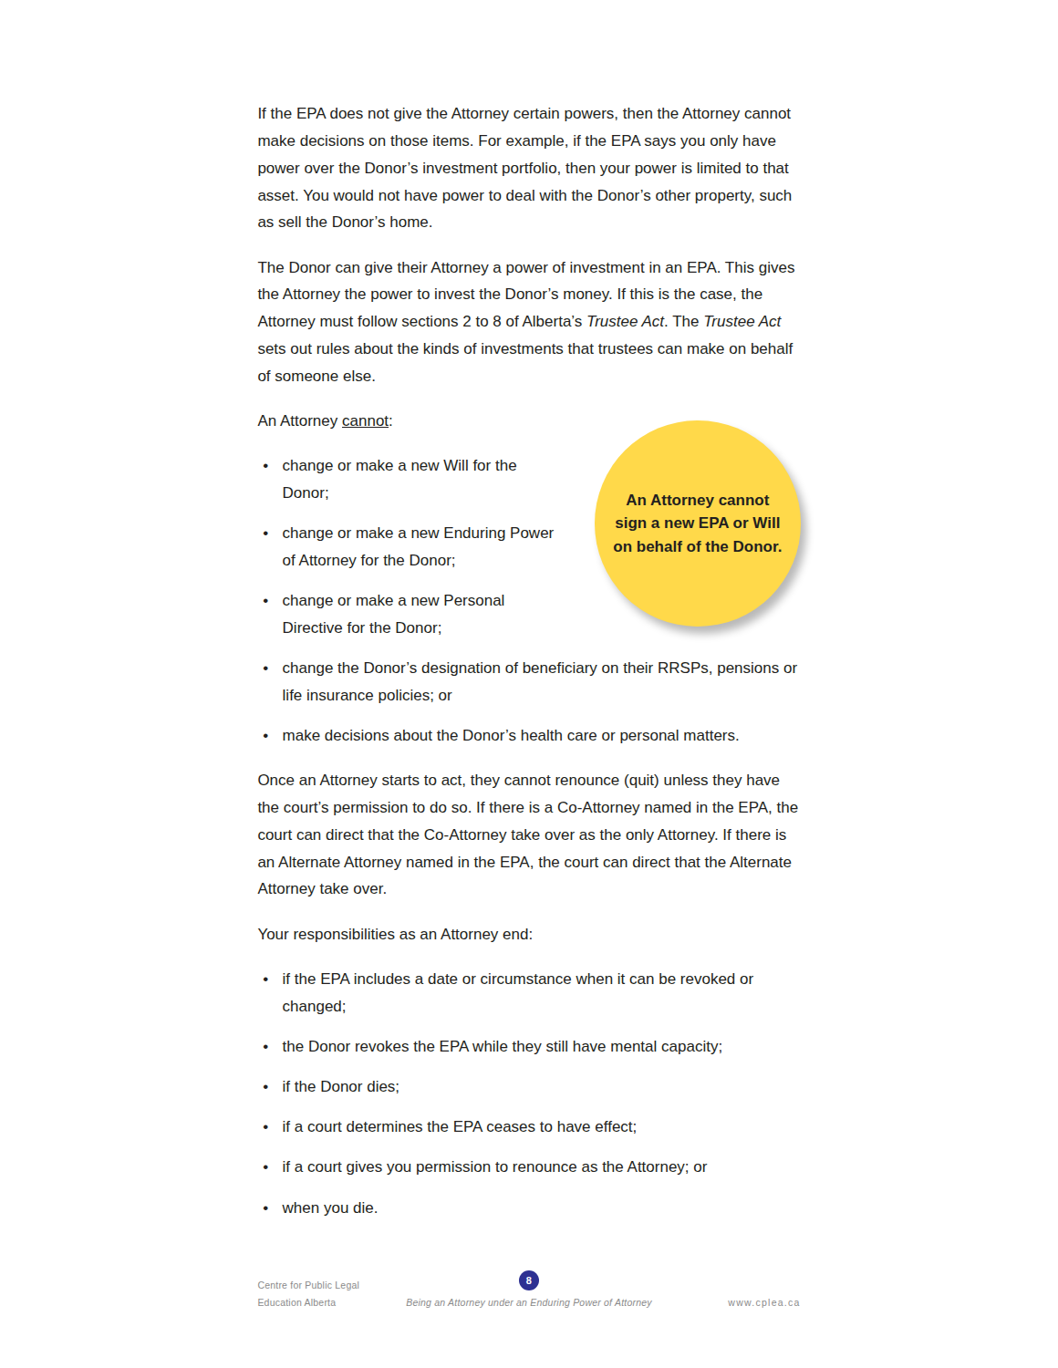If the EPA does not give the Attorney certain powers, then the Attorney cannot make decisions on those items. For example, if the EPA says you only have power over the Donor’s investment portfolio, then your power is limited to that asset. You would not have power to deal with the Donor’s other property, such as sell the Donor’s home.
The Donor can give their Attorney a power of investment in an EPA. This gives the Attorney the power to invest the Donor’s money. If this is the case, the Attorney must follow sections 2 to 8 of Alberta’s Trustee Act. The Trustee Act sets out rules about the kinds of investments that trustees can make on behalf of someone else.
An Attorney cannot sign a new EPA or Will on behalf of the Donor.
An Attorney cannot:
change or make a new Will for the Donor;
change or make a new Enduring Power of Attorney for the Donor;
change or make a new Personal Directive for the Donor;
change the Donor’s designation of beneficiary on their RRSPs, pensions or life insurance policies; or
make decisions about the Donor’s health care or personal matters.
Once an Attorney starts to act, they cannot renounce (quit) unless they have the court’s permission to do so. If there is a Co-Attorney named in the EPA, the court can direct that the Co-Attorney take over as the only Attorney. If there is an Alternate Attorney named in the EPA, the court can direct that the Alternate Attorney take over.
Your responsibilities as an Attorney end:
if the EPA includes a date or circumstance when it can be revoked or changed;
the Donor revokes the EPA while they still have mental capacity;
if the Donor dies;
if a court determines the EPA ceases to have effect;
if a court gives you permission to renounce as the Attorney; or
when you die.
Centre for Public Legal Education Alberta
8 Being an Attorney under an Enduring Power of Attorney
www.cplea.ca